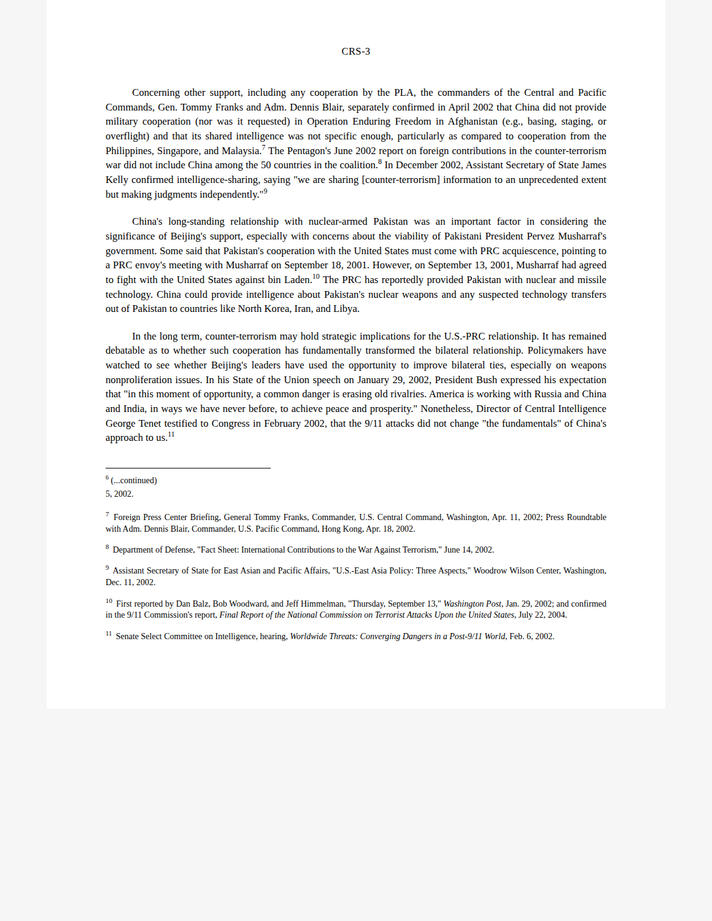CRS-3
Concerning other support, including any cooperation by the PLA, the commanders of the Central and Pacific Commands, Gen. Tommy Franks and Adm. Dennis Blair, separately confirmed in April 2002 that China did not provide military cooperation (nor was it requested) in Operation Enduring Freedom in Afghanistan (e.g., basing, staging, or overflight) and that its shared intelligence was not specific enough, particularly as compared to cooperation from the Philippines, Singapore, and Malaysia.7 The Pentagon's June 2002 report on foreign contributions in the counter-terrorism war did not include China among the 50 countries in the coalition.8 In December 2002, Assistant Secretary of State James Kelly confirmed intelligence-sharing, saying "we are sharing [counter-terrorism] information to an unprecedented extent but making judgments independently."9
China's long-standing relationship with nuclear-armed Pakistan was an important factor in considering the significance of Beijing's support, especially with concerns about the viability of Pakistani President Pervez Musharraf's government. Some said that Pakistan's cooperation with the United States must come with PRC acquiescence, pointing to a PRC envoy's meeting with Musharraf on September 18, 2001. However, on September 13, 2001, Musharraf had agreed to fight with the United States against bin Laden.10 The PRC has reportedly provided Pakistan with nuclear and missile technology. China could provide intelligence about Pakistan's nuclear weapons and any suspected technology transfers out of Pakistan to countries like North Korea, Iran, and Libya.
In the long term, counter-terrorism may hold strategic implications for the U.S.-PRC relationship. It has remained debatable as to whether such cooperation has fundamentally transformed the bilateral relationship. Policymakers have watched to see whether Beijing's leaders have used the opportunity to improve bilateral ties, especially on weapons nonproliferation issues. In his State of the Union speech on January 29, 2002, President Bush expressed his expectation that "in this moment of opportunity, a common danger is erasing old rivalries. America is working with Russia and China and India, in ways we have never before, to achieve peace and prosperity." Nonetheless, Director of Central Intelligence George Tenet testified to Congress in February 2002, that the 9/11 attacks did not change "the fundamentals" of China's approach to us.11
6 (...continued)
5, 2002.
7 Foreign Press Center Briefing, General Tommy Franks, Commander, U.S. Central Command, Washington, Apr. 11, 2002; Press Roundtable with Adm. Dennis Blair, Commander, U.S. Pacific Command, Hong Kong, Apr. 18, 2002.
8 Department of Defense, "Fact Sheet: International Contributions to the War Against Terrorism," June 14, 2002.
9 Assistant Secretary of State for East Asian and Pacific Affairs, "U.S.-East Asia Policy: Three Aspects," Woodrow Wilson Center, Washington, Dec. 11, 2002.
10 First reported by Dan Balz, Bob Woodward, and Jeff Himmelman, "Thursday, September 13," Washington Post, Jan. 29, 2002; and confirmed in the 9/11 Commission's report, Final Report of the National Commission on Terrorist Attacks Upon the United States, July 22, 2004.
11 Senate Select Committee on Intelligence, hearing, Worldwide Threats: Converging Dangers in a Post-9/11 World, Feb. 6, 2002.